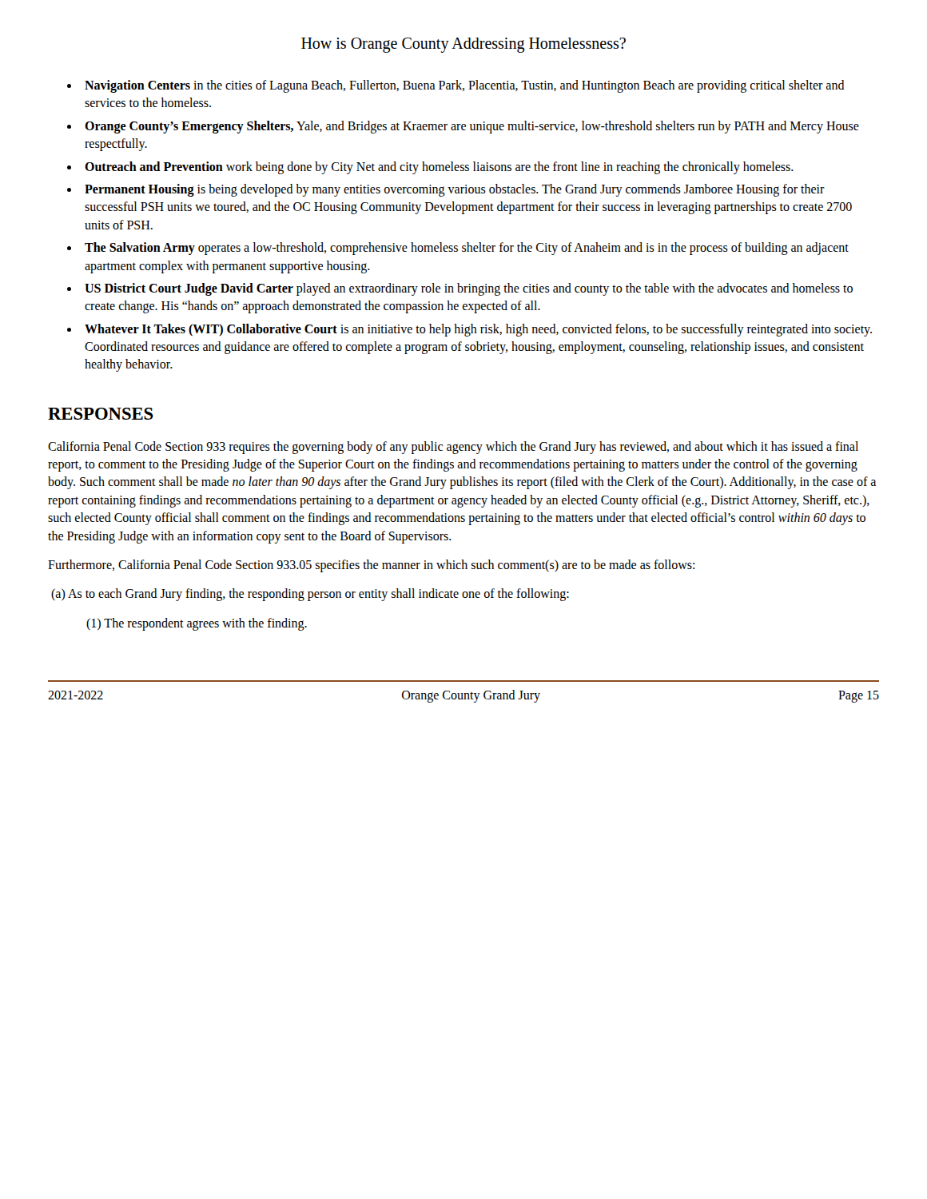How is Orange County Addressing Homelessness?
Navigation Centers in the cities of Laguna Beach, Fullerton, Buena Park, Placentia, Tustin, and Huntington Beach are providing critical shelter and services to the homeless.
Orange County’s Emergency Shelters, Yale, and Bridges at Kraemer are unique multi-service, low-threshold shelters run by PATH and Mercy House respectfully.
Outreach and Prevention work being done by City Net and city homeless liaisons are the front line in reaching the chronically homeless.
Permanent Housing is being developed by many entities overcoming various obstacles. The Grand Jury commends Jamboree Housing for their successful PSH units we toured, and the OC Housing Community Development department for their success in leveraging partnerships to create 2700 units of PSH.
The Salvation Army operates a low-threshold, comprehensive homeless shelter for the City of Anaheim and is in the process of building an adjacent apartment complex with permanent supportive housing.
US District Court Judge David Carter played an extraordinary role in bringing the cities and county to the table with the advocates and homeless to create change. His “hands on” approach demonstrated the compassion he expected of all.
Whatever It Takes (WIT) Collaborative Court is an initiative to help high risk, high need, convicted felons, to be successfully reintegrated into society. Coordinated resources and guidance are offered to complete a program of sobriety, housing, employment, counseling, relationship issues, and consistent healthy behavior.
RESPONSES
California Penal Code Section 933 requires the governing body of any public agency which the Grand Jury has reviewed, and about which it has issued a final report, to comment to the Presiding Judge of the Superior Court on the findings and recommendations pertaining to matters under the control of the governing body. Such comment shall be made no later than 90 days after the Grand Jury publishes its report (filed with the Clerk of the Court). Additionally, in the case of a report containing findings and recommendations pertaining to a department or agency headed by an elected County official (e.g., District Attorney, Sheriff, etc.), such elected County official shall comment on the findings and recommendations pertaining to the matters under that elected official’s control within 60 days to the Presiding Judge with an information copy sent to the Board of Supervisors.
Furthermore, California Penal Code Section 933.05 specifies the manner in which such comment(s) are to be made as follows:
(a) As to each Grand Jury finding, the responding person or entity shall indicate one of the following:
(1) The respondent agrees with the finding.
2021-2022 Orange County Grand Jury Page 15